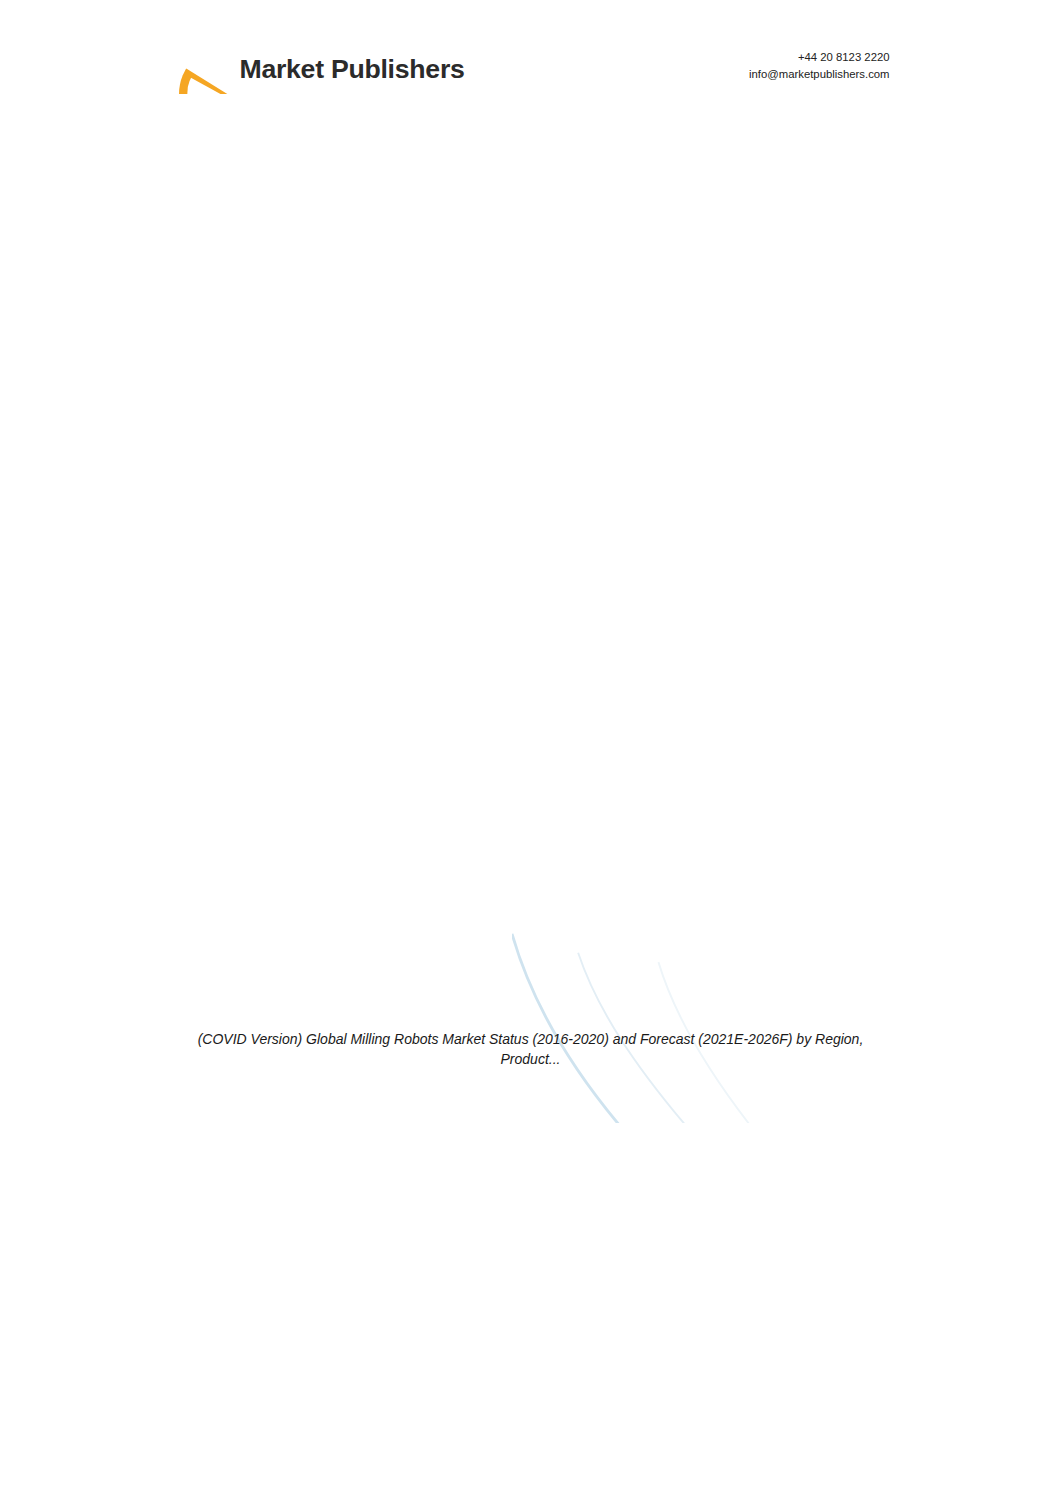Market Publishers
+44 20 8123 2220
info@marketpublishers.com
(COVID Version) Global Milling Robots Market Status (2016-2020) and Forecast (2021E-2026F) by Region, Product...